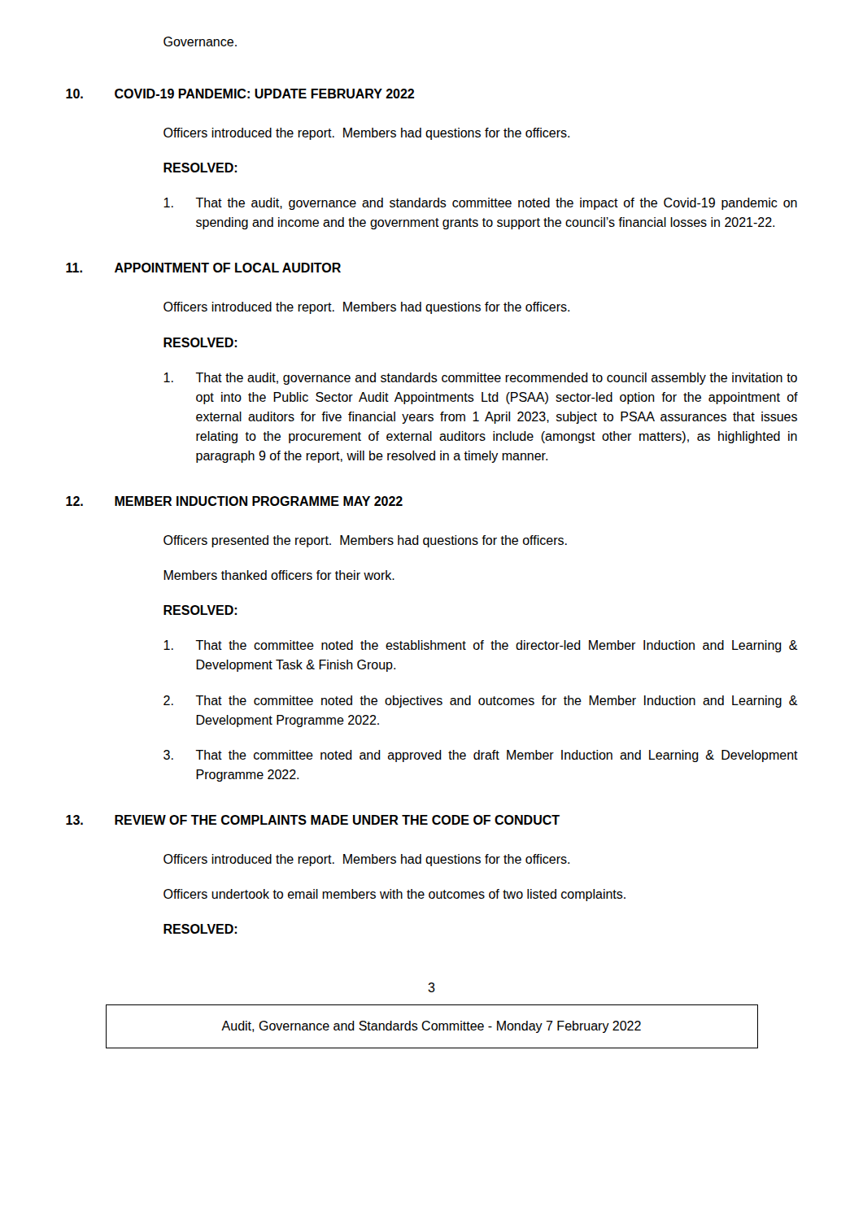Governance.
10.
COVID-19 PANDEMIC: UPDATE FEBRUARY 2022
Officers introduced the report. Members had questions for the officers.
RESOLVED:
1.
That the audit, governance and standards committee noted the impact of the Covid-19 pandemic on spending and income and the government grants to support the council’s financial losses in 2021-22.
11.
APPOINTMENT OF LOCAL AUDITOR
Officers introduced the report. Members had questions for the officers.
RESOLVED:
1.
That the audit, governance and standards committee recommended to council assembly the invitation to opt into the Public Sector Audit Appointments Ltd (PSAA) sector-led option for the appointment of external auditors for five financial years from 1 April 2023, subject to PSAA assurances that issues relating to the procurement of external auditors include (amongst other matters), as highlighted in paragraph 9 of the report, will be resolved in a timely manner.
12.
MEMBER INDUCTION PROGRAMME MAY 2022
Officers presented the report. Members had questions for the officers.
Members thanked officers for their work.
RESOLVED:
1.
That the committee noted the establishment of the director-led Member Induction and Learning & Development Task & Finish Group.
2.
That the committee noted the objectives and outcomes for the Member Induction and Learning & Development Programme 2022.
3.
That the committee noted and approved the draft Member Induction and Learning & Development Programme 2022.
13.
REVIEW OF THE COMPLAINTS MADE UNDER THE CODE OF CONDUCT
Officers introduced the report. Members had questions for the officers.
Officers undertook to email members with the outcomes of two listed complaints.
RESOLVED:
3
Audit, Governance and Standards Committee - Monday 7 February 2022